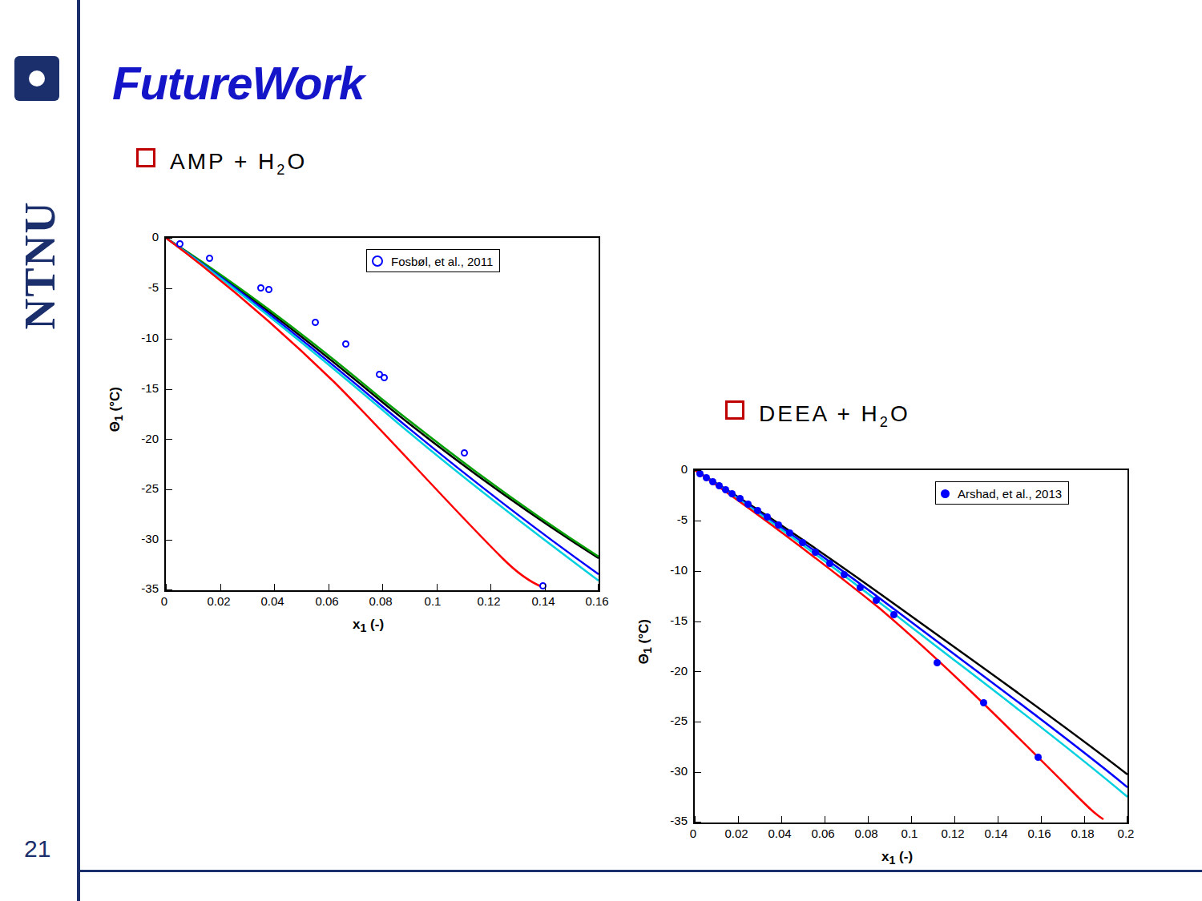NTNU
21
FutureWork
AMP + H2O
DEEA + H2O
Fosbøl, et al., 2011
0
-5
-10
-15
-20
-25
-30
-35
0
0.02
0.04
0.06
0.08
0.1
0.12
0.14
0.16
Θ1 (°C)
x1 (-)
Arshad, et al., 2013
0
-5
-10
-15
-20
-25
-30
-35
0
0.02
0.04
0.06
0.08
0.1
0.12
0.14
0.16
0.18
0.2
Θ1 (°C)
x1 (-)